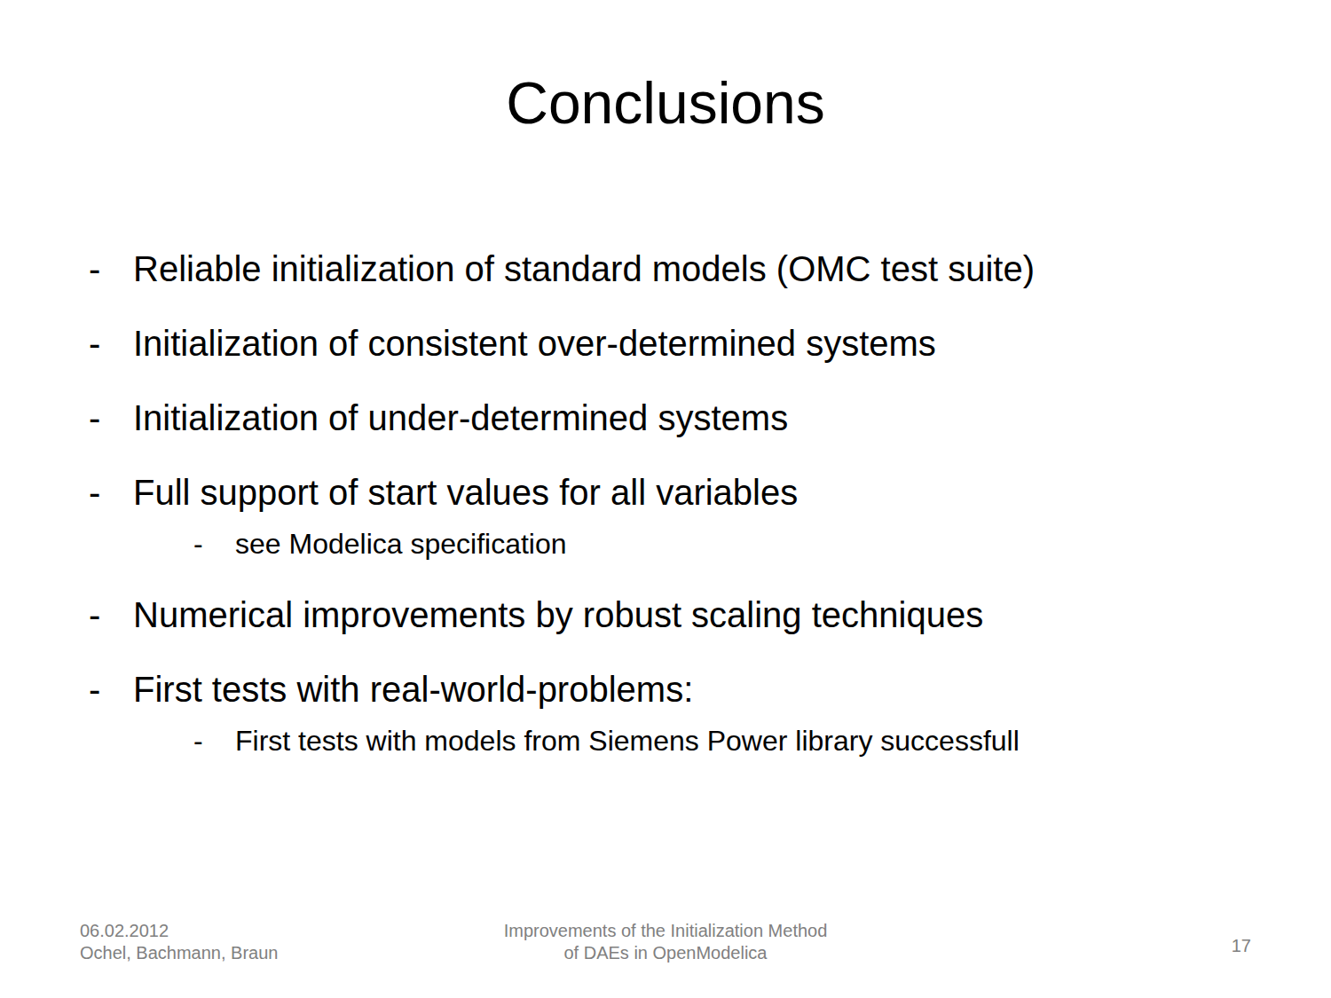Conclusions
Reliable initialization of standard models (OMC test suite)
Initialization of consistent over-determined systems
Initialization of under-determined systems
Full support of start values for all variables
see Modelica specification
Numerical improvements by robust scaling techniques
First tests with real-world-problems:
First tests with models from Siemens Power library successfull
06.02.2012
Ochel, Bachmann, Braun
Improvements of the Initialization Method
of DAEs in OpenModelica
17